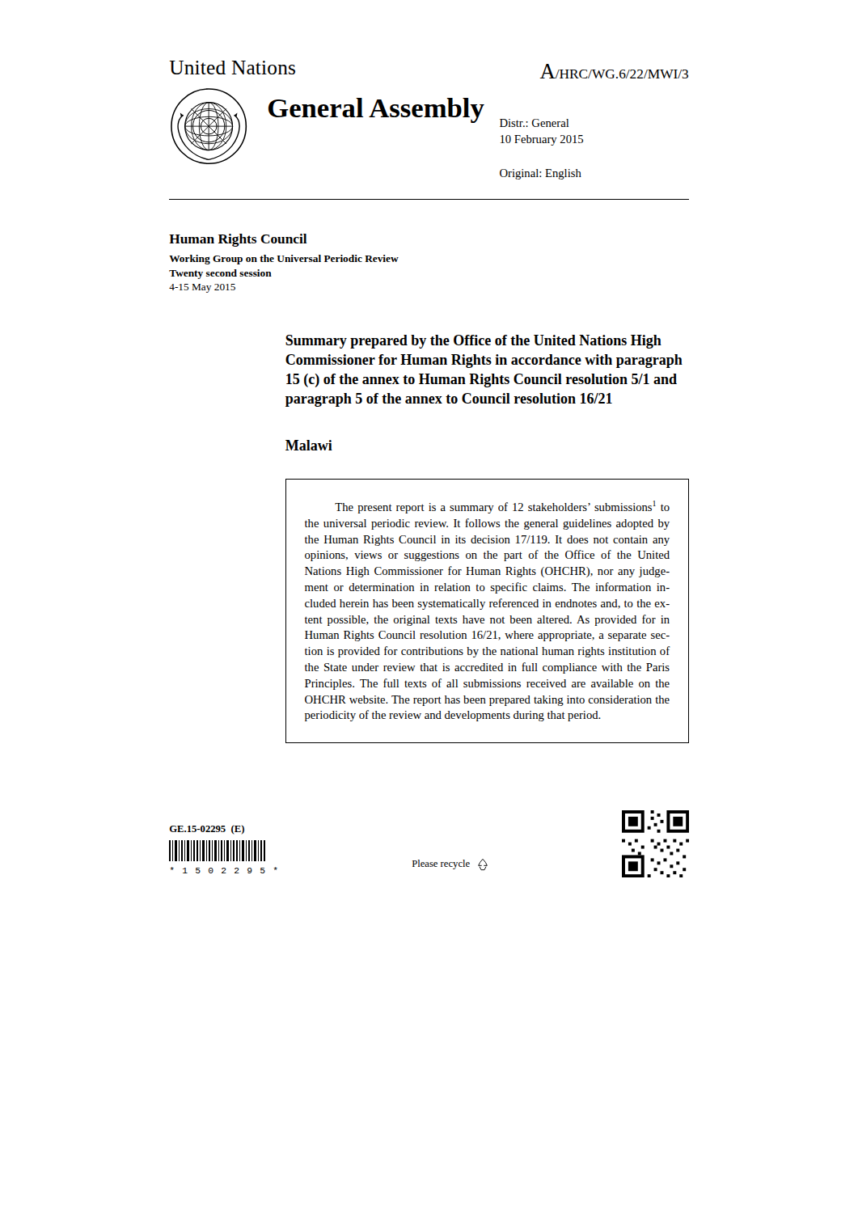United Nations
General Assembly
A/HRC/WG.6/22/MWI/3
Distr.: General
10 February 2015
Original: English
Human Rights Council
Working Group on the Universal Periodic Review
Twenty second session
4-15 May 2015
Summary prepared by the Office of the United Nations High Commissioner for Human Rights in accordance with paragraph 15 (c) of the annex to Human Rights Council resolution 5/1 and paragraph 5 of the annex to Council resolution 16/21
Malawi
The present report is a summary of 12 stakeholders’ submissions1 to the universal periodic review. It follows the general guidelines adopted by the Human Rights Council in its decision 17/119. It does not contain any opinions, views or suggestions on the part of the Office of the United Nations High Commissioner for Human Rights (OHCHR), nor any judgement or determination in relation to specific claims. The information included herein has been systematically referenced in endnotes and, to the extent possible, the original texts have not been altered. As provided for in Human Rights Council resolution 16/21, where appropriate, a separate section is provided for contributions by the national human rights institution of the State under review that is accredited in full compliance with the Paris Principles. The full texts of all submissions received are available on the OHCHR website. The report has been prepared taking into consideration the periodicity of the review and developments during that period.
GE.15-02295 (E)
* 1 5 0 2 2 9 5 *
Please recycle